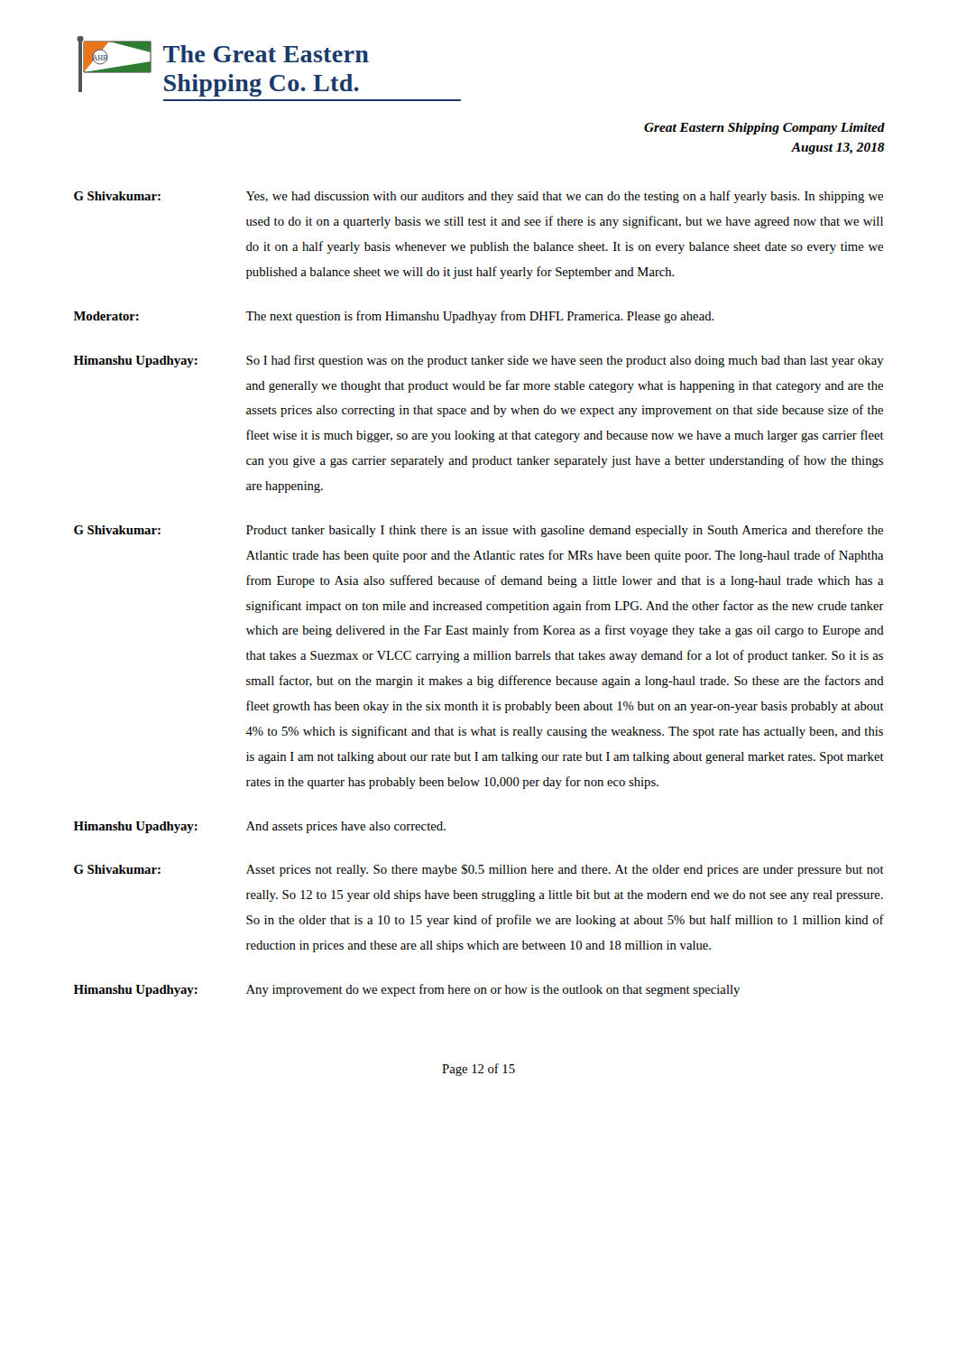AHB
The Great Eastern
Shipping Co. Ltd.
Great Eastern Shipping Company Limited
August 13, 2018
| G Shivakumar: | Yes, we had discussion with our auditors and they said that we can do the testing on a half yearly basis. In shipping we used to do it on a quarterly basis we still test it and see if there is any significant, but we have agreed now that we will do it on a half yearly basis whenever we publish the balance sheet. It is on every balance sheet date so every time we published a balance sheet we will do it just half yearly for September and March. |
| Moderator: | The next question is from Himanshu Upadhyay from DHFL Pramerica. Please go ahead. |
| Himanshu Upadhyay: | So I had first question was on the product tanker side we have seen the product also doing much bad than last year okay and generally we thought that product would be far more stable category what is happening in that category and are the assets prices also correcting in that space and by when do we expect any improvement on that side because size of the fleet wise it is much bigger, so are you looking at that category and because now we have a much larger gas carrier fleet can you give a gas carrier separately and product tanker separately just have a better understanding of how the things are happening. |
| G Shivakumar: | Product tanker basically I think there is an issue with gasoline demand especially in South America and therefore the Atlantic trade has been quite poor and the Atlantic rates for MRs have been quite poor. The long-haul trade of Naphtha from Europe to Asia also suffered because of demand being a little lower and that is a long-haul trade which has a significant impact on ton mile and increased competition again from LPG. And the other factor as the new crude tanker which are being delivered in the Far East mainly from Korea as a first voyage they take a gas oil cargo to Europe and that takes a Suezmax or VLCC carrying a million barrels that takes away demand for a lot of product tanker. So it is as small factor, but on the margin it makes a big difference because again a long-haul trade. So these are the factors and fleet growth has been okay in the six month it is probably been about 1% but on an year-on-year basis probably at about 4% to 5% which is significant and that is what is really causing the weakness. The spot rate has actually been, and this is again I am not talking about our rate but I am talking our rate but I am talking about general market rates. Spot market rates in the quarter has probably been below 10,000 per day for non eco ships. |
| Himanshu Upadhyay: | And assets prices have also corrected. |
| G Shivakumar: | Asset prices not really. So there maybe $0.5 million here and there. At the older end prices are under pressure but not really. So 12 to 15 year old ships have been struggling a little bit but at the modern end we do not see any real pressure. So in the older that is a 10 to 15 year kind of profile we are looking at about 5% but half million to 1 million kind of reduction in prices and these are all ships which are between 10 and 18 million in value. |
| Himanshu Upadhyay: | Any improvement do we expect from here on or how is the outlook on that segment specially |
Page 12 of 15